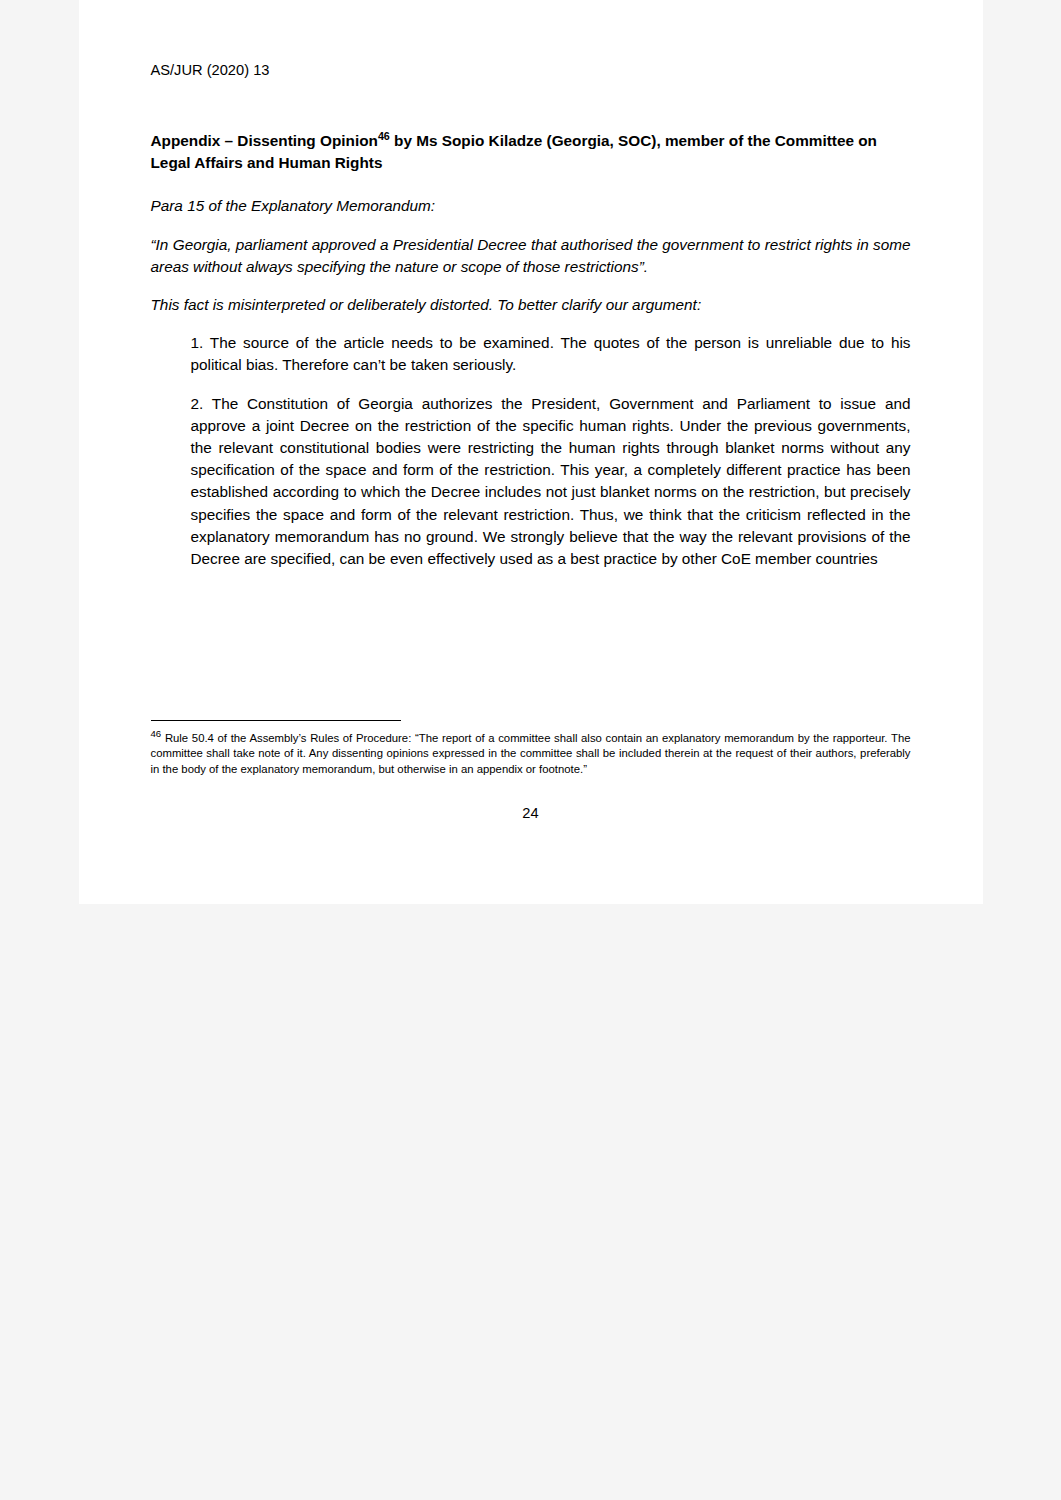AS/JUR (2020) 13
Appendix – Dissenting Opinion46 by Ms Sopio Kiladze (Georgia, SOC), member of the Committee on Legal Affairs and Human Rights
Para 15 of the Explanatory Memorandum:
“In Georgia, parliament approved a Presidential Decree that authorised the government to restrict rights in some areas without always specifying the nature or scope of those restrictions”.
This fact is misinterpreted or deliberately distorted. To better clarify our argument:
1. The source of the article needs to be examined. The quotes of the person is unreliable due to his political bias. Therefore can’t be taken seriously.
2. The Constitution of Georgia authorizes the President, Government and Parliament to issue and approve a joint Decree on the restriction of the specific human rights. Under the previous governments, the relevant constitutional bodies were restricting the human rights through blanket norms without any specification of the space and form of the restriction. This year, a completely different practice has been established according to which the Decree includes not just blanket norms on the restriction, but precisely specifies the space and form of the relevant restriction. Thus, we think that the criticism reflected in the explanatory memorandum has no ground. We strongly believe that the way the relevant provisions of the Decree are specified, can be even effectively used as a best practice by other CoE member countries
46 Rule 50.4 of the Assembly’s Rules of Procedure: “The report of a committee shall also contain an explanatory memorandum by the rapporteur. The committee shall take note of it. Any dissenting opinions expressed in the committee shall be included therein at the request of their authors, preferably in the body of the explanatory memorandum, but otherwise in an appendix or footnote.”
24